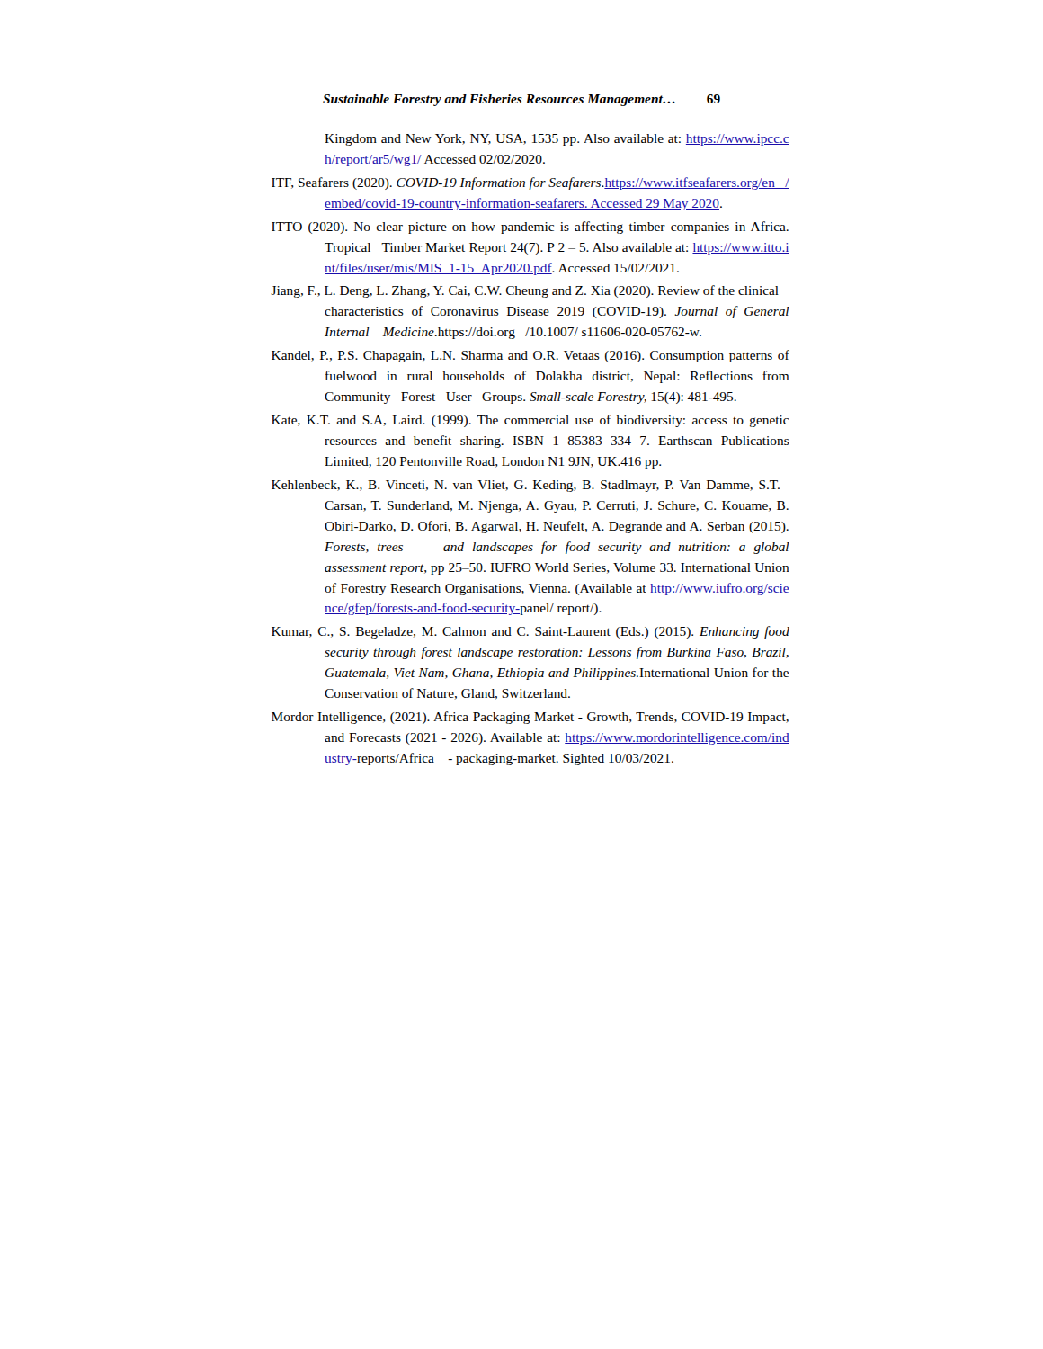Sustainable Forestry and Fisheries Resources Management…69
Kingdom and New York, NY, USA, 1535 pp. Also available at: https://www.ipcc.ch/report/ar5/wg1/ Accessed 02/02/2020.
ITF, Seafarers (2020). COVID-19 Information for Seafarers.https://​www.itfseafarers.org/en /embed/covid-19-country-information-seafarers. Accessed 29 May 2020.
ITTO (2020). No clear picture on how pandemic is affecting timber companies in Africa. Tropical Timber Market Report 24(7). P 2 – 5. Also available at: https://www.itto.int/files/user/mis/MIS_1-15_Apr2020.pdf. Accessed 15/02/2021.
Jiang, F., L. Deng, L. Zhang, Y. Cai, C.W. Cheung and Z. Xia (2020). Review of the clinical characteristics of Coronavirus Disease 2019 (COVID-19). Journal of General Internal Medicine.https://doi.org /10.1007/ s11606-020-05762-w.
Kandel, P., P.S. Chapagain, L.N. Sharma and O.R. Vetaas (2016). Consumption patterns of fuelwood in rural households of Dolakha district, Nepal: Reflections from Community Forest User Groups. Small-scale Forestry, 15(4): 481-495.
Kate, K.T. and S.A, Laird. (1999). The commercial use of biodiversity: access to genetic resources and benefit sharing. ISBN 1 85383 334 7. Earthscan Publications Limited, 120 Pentonville Road, London N1 9JN, UK.416 pp.
Kehlenbeck, K., B. Vinceti, N. van Vliet, G. Keding, B. Stadlmayr, P. Van Damme, S.T. Carsan, T. Sunderland, M. Njenga, A. Gyau, P. Cerruti, J. Schure, C. Kouame, B. Obiri-Darko, D. Ofori, B. Agarwal, H. Neufelt, A. Degrande and A. Serban (2015). Forests, trees and landscapes for food security and nutrition: a global assessment report, pp 25–50. IUFRO World Series, Volume 33. International Union of Forestry Research Organisations, Vienna. (Available at http://​www.iufro.org/science/gfep/forests-and-food-security-panel/ report/).
Kumar, C., S. Begeladze, M. Calmon and C. Saint-Laurent (Eds.) (2015). Enhancing food security through forest landscape restoration: Lessons from Burkina Faso, Brazil, Guatemala, Viet Nam, Ghana, Ethiopia and Philippines. International Union for the Conservation of Nature, Gland, Switzerland.
Mordor Intelligence, (2021). Africa Packaging Market - Growth, Trends, COVID-19 Impact, and Forecasts (2021 - 2026). Available at: https://www.mordorintelligence.com/industry-reports/Africa - packaging-market. Sighted 10/03/2021.